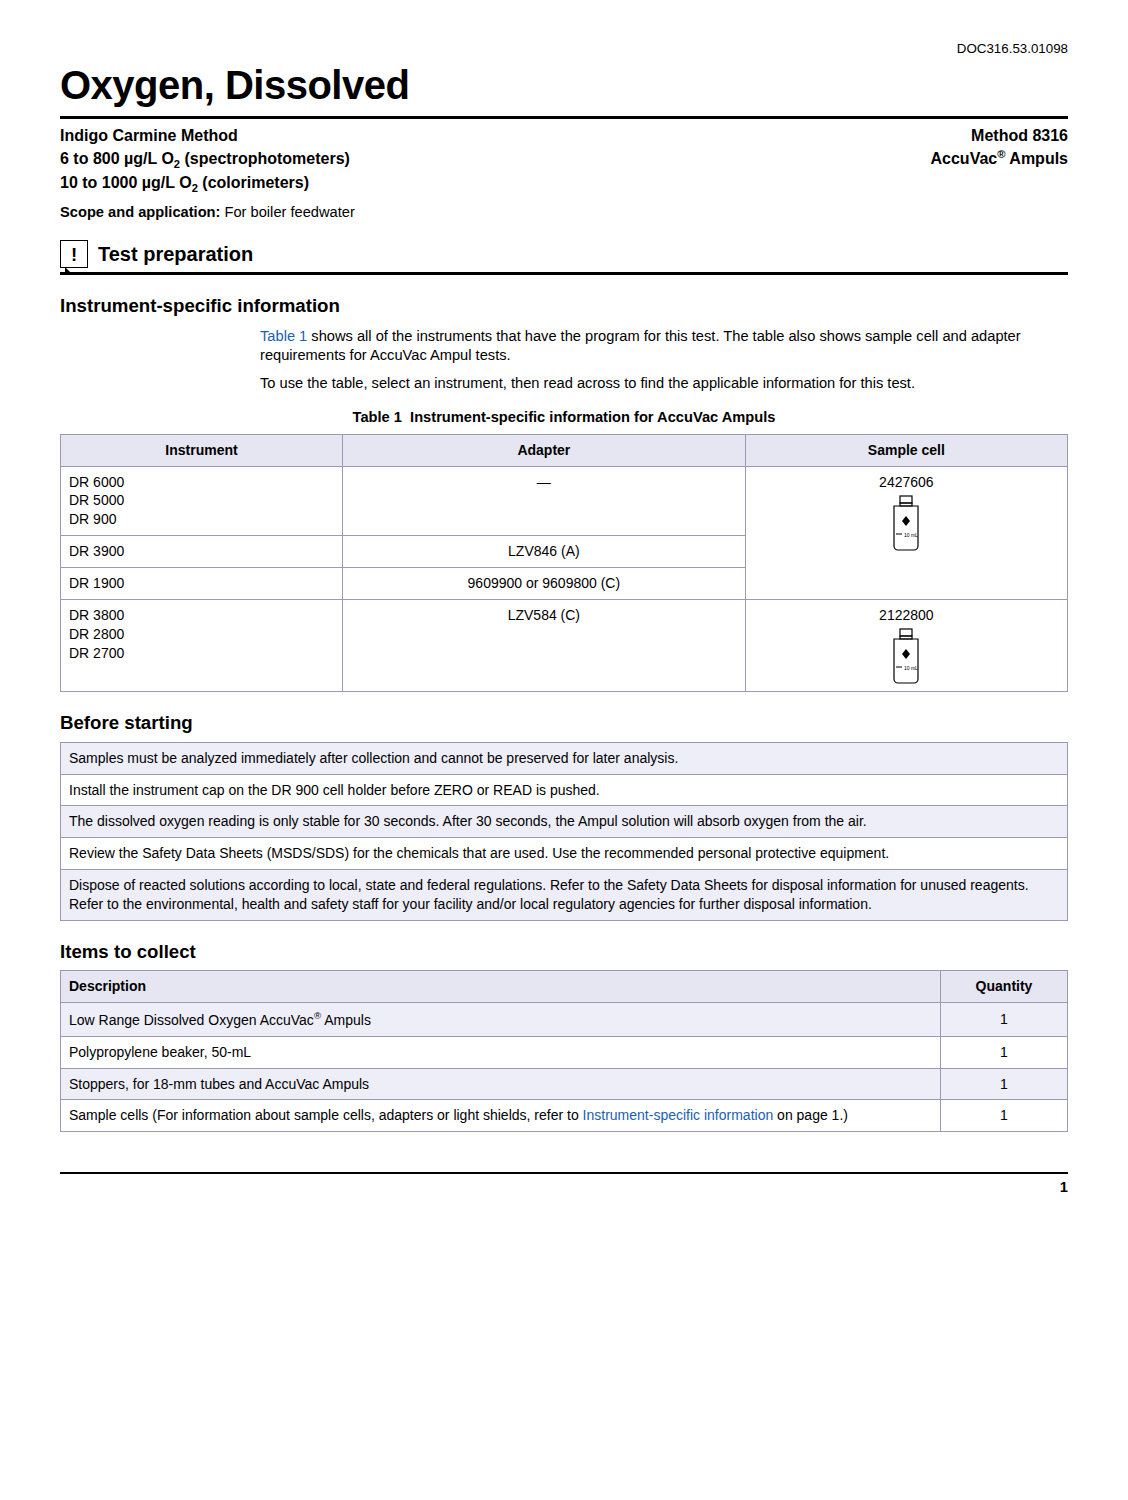DOC316.53.01098
Oxygen, Dissolved
Indigo Carmine Method
Method 8316
6 to 800 µg/L O2 (spectrophotometers)
AccuVac® Ampuls
10 to 1000 µg/L O2 (colorimeters)
Scope and application: For boiler feedwater
!
Test preparation
Instrument-specific information
Table 1 shows all of the instruments that have the program for this test. The table also shows sample cell and adapter requirements for AccuVac Ampul tests.
To use the table, select an instrument, then read across to find the applicable information for this test.
Table 1 Instrument-specific information for AccuVac Ampuls
| Instrument | Adapter | Sample cell |
| --- | --- | --- |
| DR 6000 DR 5000 DR 900 | — | 2427606 10 mL |
| DR 3900 | LZV846 (A) |
| DR 1900 | 9609900 or 9609800 (C) |
| DR 3800 DR 2800 DR 2700 | LZV584 (C) | 2122800 10 mL |
Before starting
| Samples must be analyzed immediately after collection and cannot be preserved for later analysis. |
| Install the instrument cap on the DR 900 cell holder before ZERO or READ is pushed. |
| The dissolved oxygen reading is only stable for 30 seconds. After 30 seconds, the Ampul solution will absorb oxygen from the air. |
| Review the Safety Data Sheets (MSDS/SDS) for the chemicals that are used. Use the recommended personal protective equipment. |
| Dispose of reacted solutions according to local, state and federal regulations. Refer to the Safety Data Sheets for disposal information for unused reagents. Refer to the environmental, health and safety staff for your facility and/or local regulatory agencies for further disposal information. |
Items to collect
| Description | Quantity |
| --- | --- |
| Low Range Dissolved Oxygen AccuVac ® Ampuls | 1 |
| Polypropylene beaker, 50-mL | 1 |
| Stoppers, for 18-mm tubes and AccuVac Ampuls | 1 |
| Sample cells (For information about sample cells, adapters or light shields, refer to Instrument-specific information on page 1.) | 1 |
1